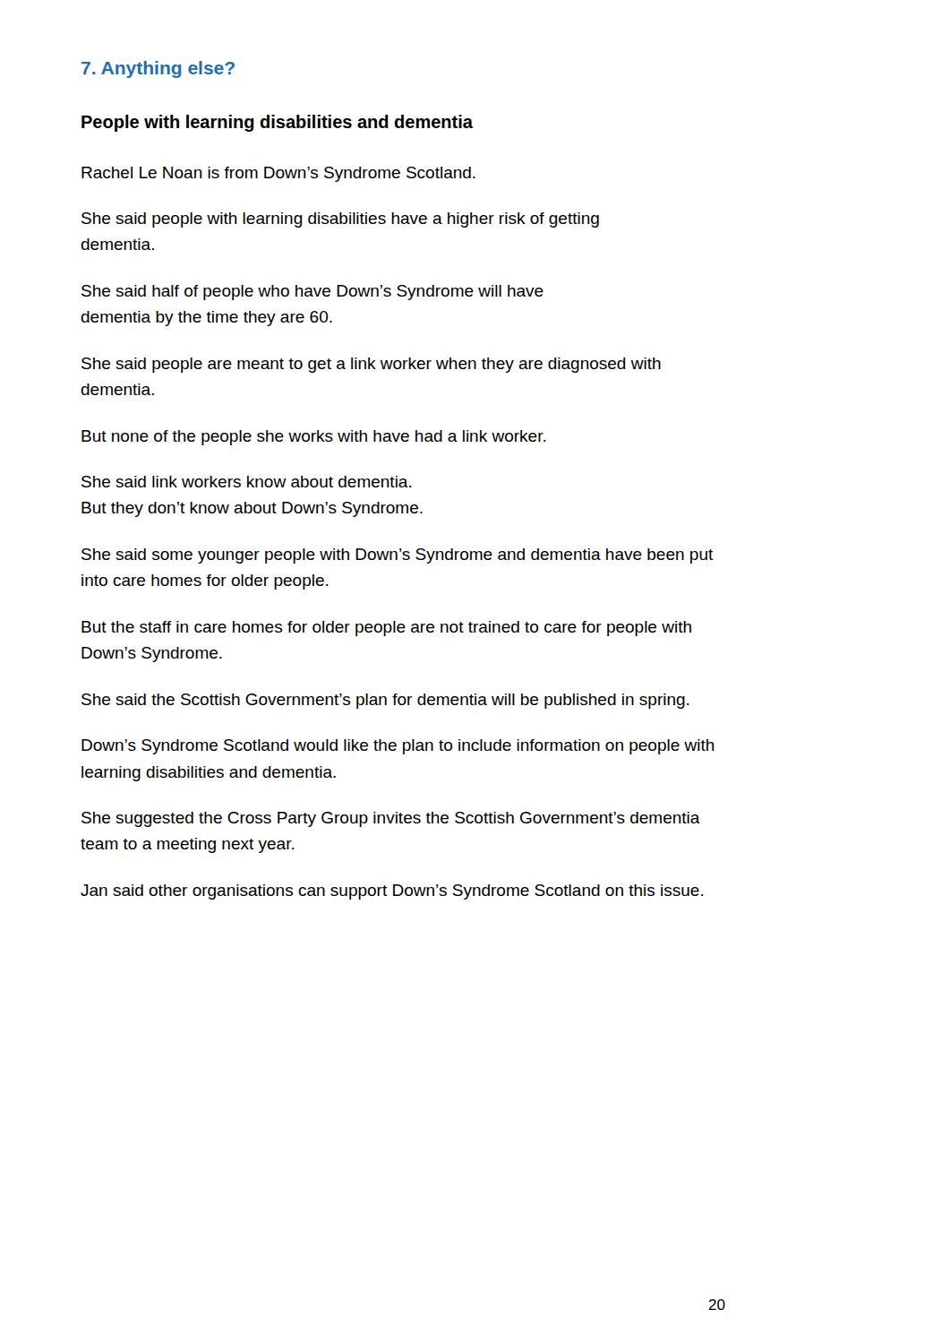7. Anything else?
People with learning disabilities and dementia
Rachel Le Noan is from Down’s Syndrome Scotland.
She said people with learning disabilities have a higher risk of getting dementia.
She said half of people who have Down’s Syndrome will have dementia by the time they are 60.
She said people are meant to get a link worker when they are diagnosed with dementia.
But none of the people she works with have had a link worker.
She said link workers know about dementia.
But they don’t know about Down’s Syndrome.
She said some younger people with Down’s Syndrome and dementia have been put into care homes for older people.
But the staff in care homes for older people are not trained to care for people with Down’s Syndrome.
She said the Scottish Government’s plan for dementia will be published in spring.
Down’s Syndrome Scotland would like the plan to include information on people with learning disabilities and dementia.
She suggested the Cross Party Group invites the Scottish Government’s dementia team to a meeting next year.
Jan said other organisations can support Down’s Syndrome Scotland on this issue.
20